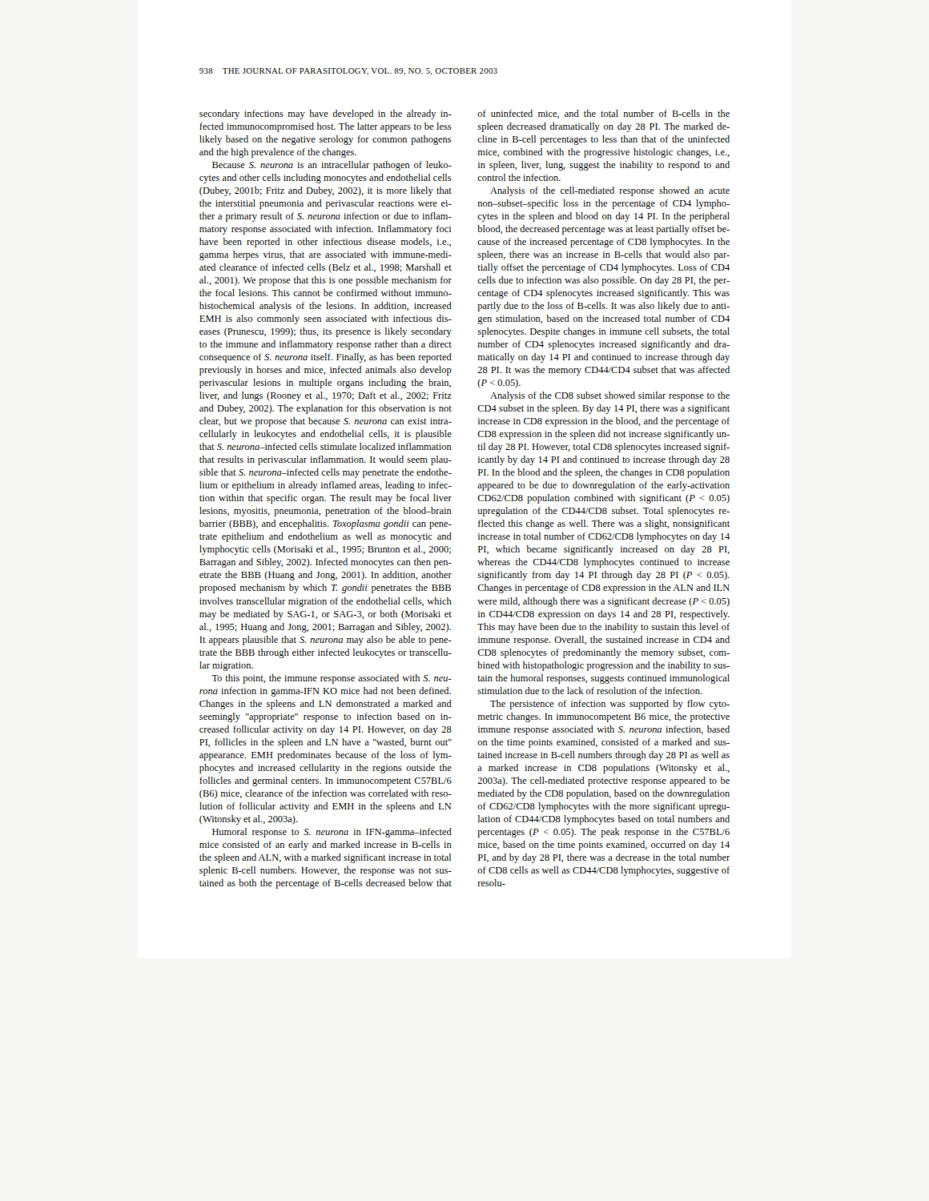938 The Journal of Parasitology, Vol. 89, No. 5, October 2003
secondary infections may have developed in the already infected immunocompromised host. The latter appears to be less likely based on the negative serology for common pathogens and the high prevalence of the changes.
Because S. neurona is an intracellular pathogen of leukocytes and other cells including monocytes and endothelial cells (Dubey, 2001b; Fritz and Dubey, 2002), it is more likely that the interstitial pneumonia and perivascular reactions were either a primary result of S. neurona infection or due to inflammatory response associated with infection. Inflammatory foci have been reported in other infectious disease models, i.e., gamma herpes virus, that are associated with immune-mediated clearance of infected cells (Belz et al., 1998; Marshall et al., 2001). We propose that this is one possible mechanism for the focal lesions. This cannot be confirmed without immunohistochemical analysis of the lesions. In addition, increased EMH is also commonly seen associated with infectious diseases (Prunescu, 1999); thus, its presence is likely secondary to the immune and inflammatory response rather than a direct consequence of S. neurona itself. Finally, as has been reported previously in horses and mice, infected animals also develop perivascular lesions in multiple organs including the brain, liver, and lungs (Rooney et al., 1970; Daft et al., 2002; Fritz and Dubey, 2002). The explanation for this observation is not clear, but we propose that because S. neurona can exist intracellularly in leukocytes and endothelial cells, it is plausible that S. neurona–infected cells stimulate localized inflammation that results in perivascular inflammation. It would seem plausible that S. neurona–infected cells may penetrate the endothelium or epithelium in already inflamed areas, leading to infection within that specific organ. The result may be focal liver lesions, myositis, pneumonia, penetration of the blood–brain barrier (BBB), and encephalitis. Toxoplasma gondii can penetrate epithelium and endothelium as well as monocytic and lymphocytic cells (Morisaki et al., 1995; Brunton et al., 2000; Barragan and Sibley, 2002). Infected monocytes can then penetrate the BBB (Huang and Jong, 2001). In addition, another proposed mechanism by which T. gondii penetrates the BBB involves transcellular migration of the endothelial cells, which may be mediated by SAG-1, or SAG-3, or both (Morisaki et al., 1995; Huang and Jong, 2001; Barragan and Sibley, 2002). It appears plausible that S. neurona may also be able to penetrate the BBB through either infected leukocytes or transcellular migration.
To this point, the immune response associated with S. neurona infection in gamma-IFN KO mice had not been defined. Changes in the spleens and LN demonstrated a marked and seemingly ''appropriate'' response to infection based on increased follicular activity on day 14 PI. However, on day 28 PI, follicles in the spleen and LN have a ''wasted, burnt out'' appearance. EMH predominates because of the loss of lymphocytes and increased cellularity in the regions outside the follicles and germinal centers. In immunocompetent C57BL/6 (B6) mice, clearance of the infection was correlated with resolution of follicular activity and EMH in the spleens and LN (Witonsky et al., 2003a).
Humoral response to S. neurona in IFN-gamma–infected mice consisted of an early and marked increase in B-cells in the spleen and ALN, with a marked significant increase in total splenic B-cell numbers. However, the response was not sustained as both the percentage of B-cells decreased below that of uninfected mice, and the total number of B-cells in the spleen decreased dramatically on day 28 PI. The marked decline in B-cell percentages to less than that of the uninfected mice, combined with the progressive histologic changes, i.e., in spleen, liver, lung, suggest the inability to respond to and control the infection.
Analysis of the cell-mediated response showed an acute non–subset–specific loss in the percentage of CD4 lymphocytes in the spleen and blood on day 14 PI. In the peripheral blood, the decreased percentage was at least partially offset because of the increased percentage of CD8 lymphocytes. In the spleen, there was an increase in B-cells that would also partially offset the percentage of CD4 lymphocytes. Loss of CD4 cells due to infection was also possible. On day 28 PI, the percentage of CD4 splenocytes increased significantly. This was partly due to the loss of B-cells. It was also likely due to antigen stimulation, based on the increased total number of CD4 splenocytes. Despite changes in immune cell subsets, the total number of CD4 splenocytes increased significantly and dramatically on day 14 PI and continued to increase through day 28 PI. It was the memory CD44/CD4 subset that was affected (P < 0.05).
Analysis of the CD8 subset showed similar response to the CD4 subset in the spleen. By day 14 PI, there was a significant increase in CD8 expression in the blood, and the percentage of CD8 expression in the spleen did not increase significantly until day 28 PI. However, total CD8 splenocytes increased significantly by day 14 PI and continued to increase through day 28 PI. In the blood and the spleen, the changes in CD8 population appeared to be due to downregulation of the early-activation CD62/CD8 population combined with significant (P < 0.05) upregulation of the CD44/CD8 subset. Total splenocytes reflected this change as well. There was a slight, nonsignificant increase in total number of CD62/CD8 lymphocytes on day 14 PI, which became significantly increased on day 28 PI, whereas the CD44/CD8 lymphocytes continued to increase significantly from day 14 PI through day 28 PI (P < 0.05). Changes in percentage of CD8 expression in the ALN and ILN were mild, although there was a significant decrease (P < 0.05) in CD44/CD8 expression on days 14 and 28 PI, respectively. This may have been due to the inability to sustain this level of immune response. Overall, the sustained increase in CD4 and CD8 splenocytes of predominantly the memory subset, combined with histopathologic progression and the inability to sustain the humoral responses, suggests continued immunological stimulation due to the lack of resolution of the infection.
The persistence of infection was supported by flow cytometric changes. In immunocompetent B6 mice, the protective immune response associated with S. neurona infection, based on the time points examined, consisted of a marked and sustained increase in B-cell numbers through day 28 PI as well as a marked increase in CD8 populations (Witonsky et al., 2003a). The cell-mediated protective response appeared to be mediated by the CD8 population, based on the downregulation of CD62/CD8 lymphocytes with the more significant upregulation of CD44/CD8 lymphocytes based on total numbers and percentages (P < 0.05). The peak response in the C57BL/6 mice, based on the time points examined, occurred on day 14 PI, and by day 28 PI, there was a decrease in the total number of CD8 cells as well as CD44/CD8 lymphocytes, suggestive of resolu-